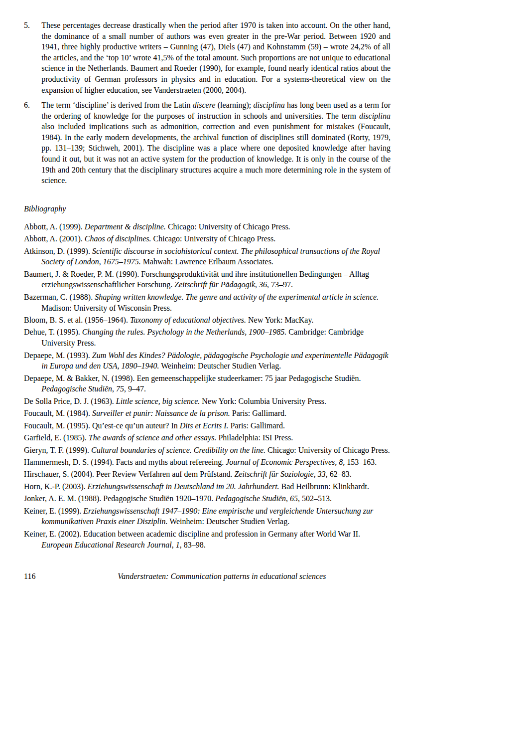5. These percentages decrease drastically when the period after 1970 is taken into account. On the other hand, the dominance of a small number of authors was even greater in the pre-War period. Between 1920 and 1941, three highly productive writers – Gunning (47), Diels (47) and Kohnstamm (59) – wrote 24,2% of all the articles, and the ‘top 10’ wrote 41,5% of the total amount. Such proportions are not unique to educational science in the Netherlands. Baumert and Roeder (1990), for example, found nearly identical ratios about the productivity of German professors in physics and in education. For a systems-theoretical view on the expansion of higher education, see Vanderstraeten (2000, 2004).
6. The term ‘discipline’ is derived from the Latin discere (learning); disciplina has long been used as a term for the ordering of knowledge for the purposes of instruction in schools and universities. The term disciplina also included implications such as admonition, correction and even punishment for mistakes (Foucault, 1984). In the early modern developments, the archival function of disciplines still dominated (Rorty, 1979, pp. 131–139; Stichweh, 2001). The discipline was a place where one deposited knowledge after having found it out, but it was not an active system for the production of knowledge. It is only in the course of the 19th and 20th century that the disciplinary structures acquire a much more determining role in the system of science.
Bibliography
Abbott, A. (1999). Department & discipline. Chicago: University of Chicago Press.
Abbott, A. (2001). Chaos of disciplines. Chicago: University of Chicago Press.
Atkinson, D. (1999). Scientific discourse in sociohistorical context. The philosophical transactions of the Royal Society of London, 1675–1975. Mahwah: Lawrence Erlbaum Associates.
Baumert, J. & Roeder, P. M. (1990). Forschungsproduktivität und ihre institutionellen Bedingungen – Alltag erziehungswissenschaftlicher Forschung. Zeitschrift für Pädagogik, 36, 73–97.
Bazerman, C. (1988). Shaping written knowledge. The genre and activity of the experimental article in science. Madison: University of Wisconsin Press.
Bloom, B. S. et al. (1956–1964). Taxonomy of educational objectives. New York: MacKay.
Dehue, T. (1995). Changing the rules. Psychology in the Netherlands, 1900–1985. Cambridge: Cambridge University Press.
Depaepe, M. (1993). Zum Wohl des Kindes? Pädologie, pädagogische Psychologie und experimentelle Pädagogik in Europa und den USA, 1890–1940. Weinheim: Deutscher Studien Verlag.
Depaepe, M. & Bakker, N. (1998). Een gemeenschappelijke studeerkamer: 75 jaar Pedagogische Studiën. Pedagogische Studiën, 75, 9–47.
De Solla Price, D. J. (1963). Little science, big science. New York: Columbia University Press.
Foucault, M. (1984). Surveiller et punir: Naissance de la prison. Paris: Gallimard.
Foucault, M. (1995). Qu’est-ce qu’un auteur? In Dits et Ecrits I. Paris: Gallimard.
Garfield, E. (1985). The awards of science and other essays. Philadelphia: ISI Press.
Gieryn, T. F. (1999). Cultural boundaries of science. Credibility on the line. Chicago: University of Chicago Press.
Hammermesh, D. S. (1994). Facts and myths about refereeing. Journal of Economic Perspectives, 8, 153–163.
Hirschauer, S. (2004). Peer Review Verfahren auf dem Prüfstand. Zeitschrift für Soziologie, 33, 62–83.
Horn, K.-P. (2003). Erziehungswissenschaft in Deutschland im 20. Jahrhundert. Bad Heilbrunn: Klinkhardt.
Jonker, A. E. M. (1988). Pedagogische Studiën 1920–1970. Pedagogische Studiën, 65, 502–513.
Keiner, E. (1999). Erziehungswissenschaft 1947–1990: Eine empirische und vergleichende Untersuchung zur kommunikativen Praxis einer Disziplin. Weinheim: Deutscher Studien Verlag.
Keiner, E. (2002). Education between academic discipline and profession in Germany after World War II. European Educational Research Journal, 1, 83–98.
116 Vanderstraeten: Communication patterns in educational sciences